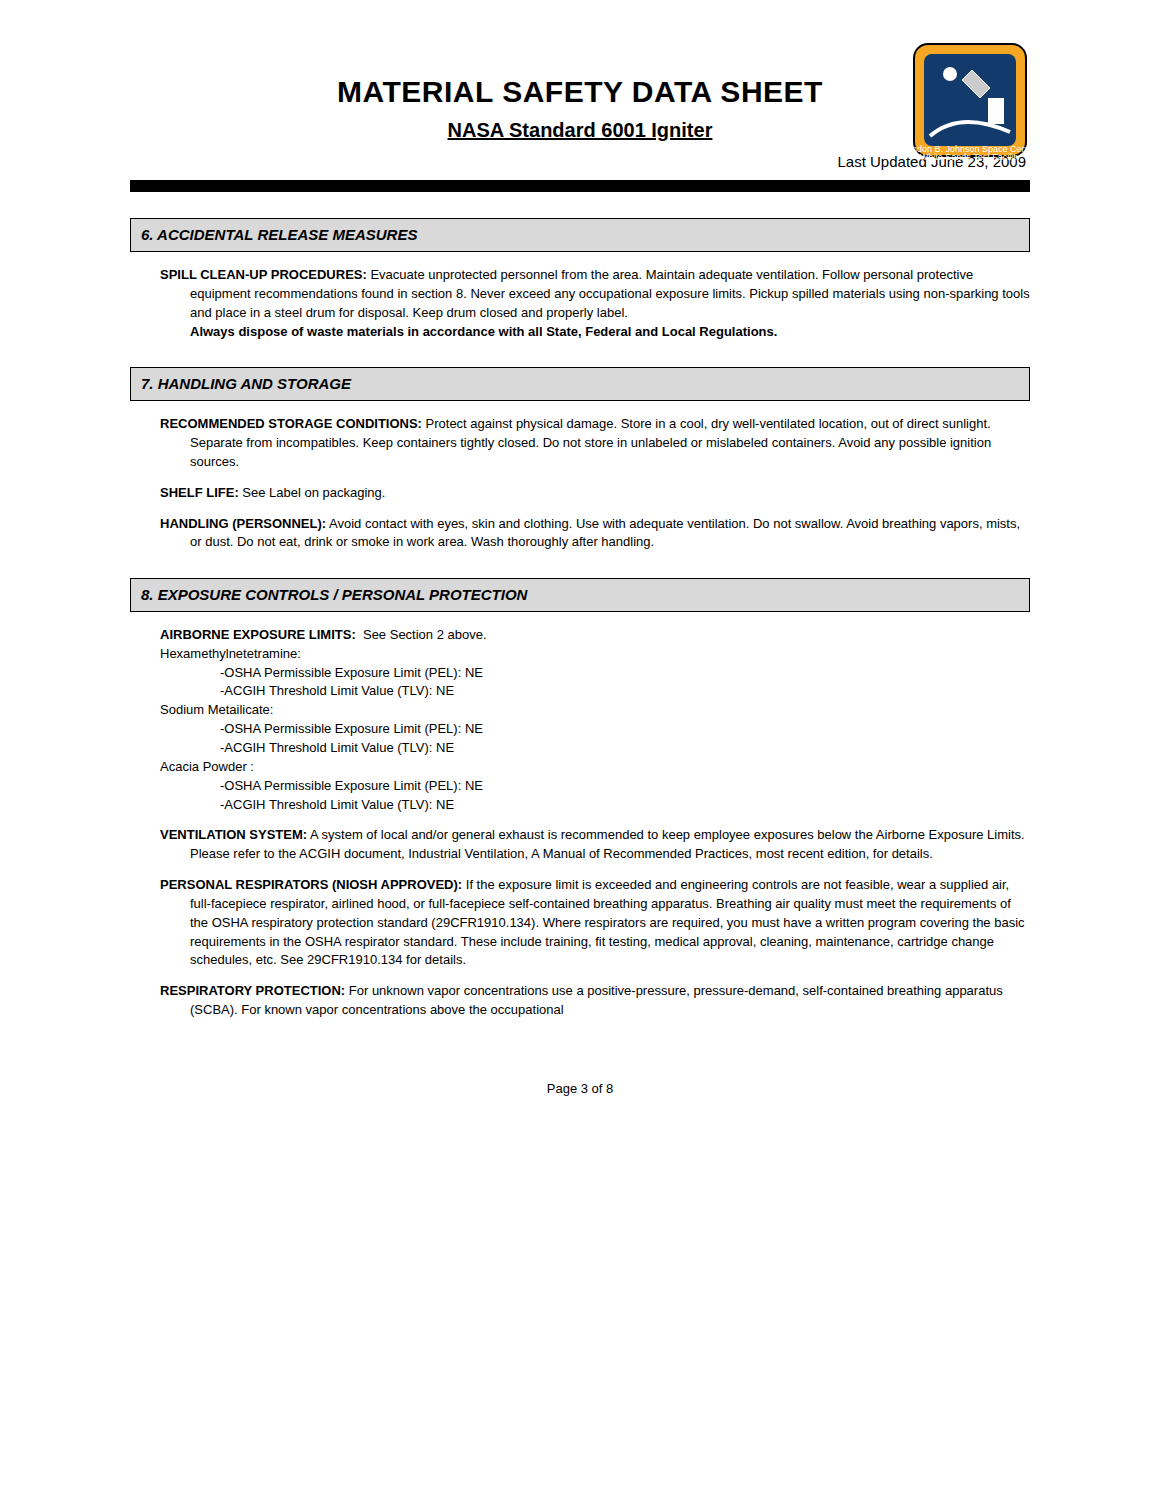MATERIAL SAFETY DATA SHEET
NASA Standard 6001 Igniter
Last Updated June 23, 2009
6. ACCIDENTAL RELEASE MEASURES
SPILL CLEAN-UP PROCEDURES: Evacuate unprotected personnel from the area. Maintain adequate ventilation. Follow personal protective equipment recommendations found in section 8. Never exceed any occupational exposure limits. Pickup spilled materials using non-sparking tools and place in a steel drum for disposal. Keep drum closed and properly label.
Always dispose of waste materials in accordance with all State, Federal and Local Regulations.
7. HANDLING AND STORAGE
RECOMMENDED STORAGE CONDITIONS: Protect against physical damage. Store in a cool, dry well-ventilated location, out of direct sunlight. Separate from incompatibles. Keep containers tightly closed. Do not store in unlabeled or mislabeled containers. Avoid any possible ignition sources.
SHELF LIFE: See Label on packaging.
HANDLING (PERSONNEL): Avoid contact with eyes, skin and clothing. Use with adequate ventilation. Do not swallow. Avoid breathing vapors, mists, or dust. Do not eat, drink or smoke in work area. Wash thoroughly after handling.
8. EXPOSURE CONTROLS / PERSONAL PROTECTION
AIRBORNE EXPOSURE LIMITS: See Section 2 above.
Hexamethylnetetramine:
-OSHA Permissible Exposure Limit (PEL): NE
-ACGIH Threshold Limit Value (TLV): NE
Sodium Metailicate:
-OSHA Permissible Exposure Limit (PEL): NE
-ACGIH Threshold Limit Value (TLV): NE
Acacia Powder :
-OSHA Permissible Exposure Limit (PEL): NE
-ACGIH Threshold Limit Value (TLV): NE
VENTILATION SYSTEM: A system of local and/or general exhaust is recommended to keep employee exposures below the Airborne Exposure Limits. Please refer to the ACGIH document, Industrial Ventilation, A Manual of Recommended Practices, most recent edition, for details.
PERSONAL RESPIRATORS (NIOSH APPROVED): If the exposure limit is exceeded and engineering controls are not feasible, wear a supplied air, full-facepiece respirator, airlined hood, or full-facepiece self-contained breathing apparatus. Breathing air quality must meet the requirements of the OSHA respiratory protection standard (29CFR1910.134). Where respirators are required, you must have a written program covering the basic requirements in the OSHA respirator standard. These include training, fit testing, medical approval, cleaning, maintenance, cartridge change schedules, etc. See 29CFR1910.134 for details.
RESPIRATORY PROTECTION: For unknown vapor concentrations use a positive-pressure, pressure-demand, self-contained breathing apparatus (SCBA). For known vapor concentrations above the occupational
Page 3 of 8